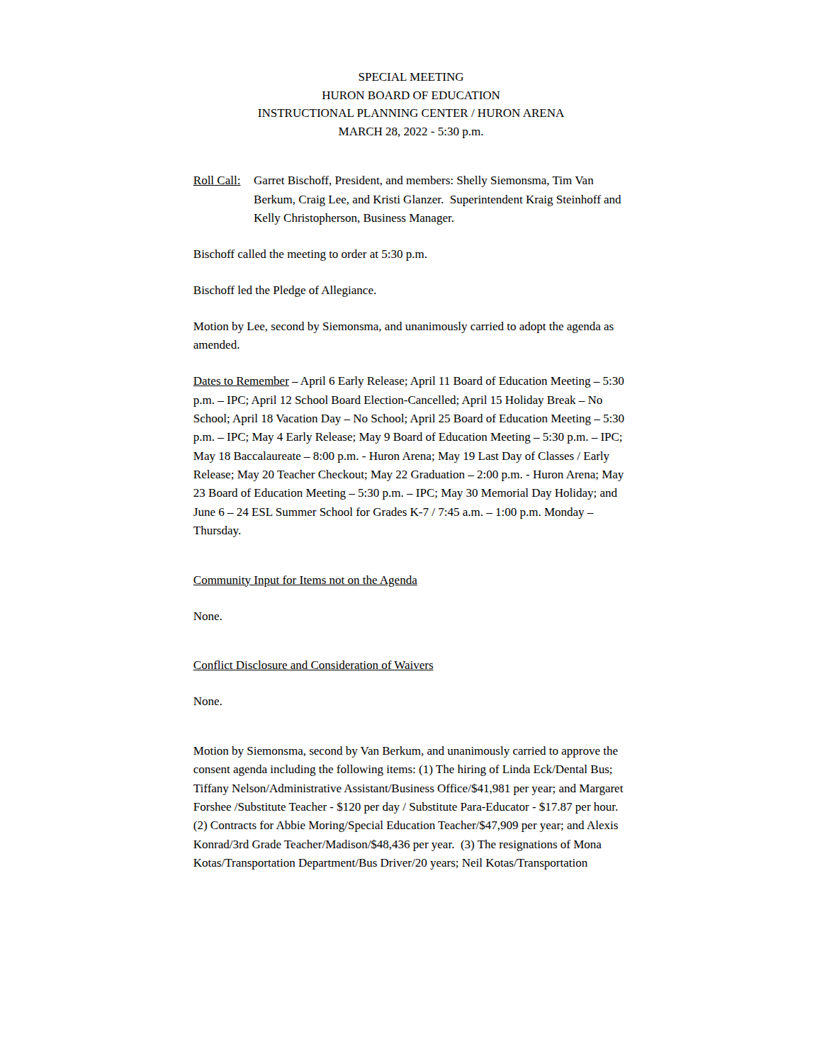SPECIAL MEETING
HURON BOARD OF EDUCATION
INSTRUCTIONAL PLANNING CENTER / HURON ARENA
MARCH 28, 2022 - 5:30 p.m.
Roll Call:
Garret Bischoff, President, and members: Shelly Siemonsma, Tim Van Berkum, Craig Lee, and Kristi Glanzer. Superintendent Kraig Steinhoff and Kelly Christopherson, Business Manager.
Bischoff called the meeting to order at 5:30 p.m.
Bischoff led the Pledge of Allegiance.
Motion by Lee, second by Siemonsma, and unanimously carried to adopt the agenda as amended.
Dates to Remember – April 6 Early Release; April 11 Board of Education Meeting – 5:30 p.m. – IPC; April 12 School Board Election-Cancelled; April 15 Holiday Break – No School; April 18 Vacation Day – No School; April 25 Board of Education Meeting – 5:30 p.m. – IPC; May 4 Early Release; May 9 Board of Education Meeting – 5:30 p.m. – IPC; May 18 Baccalaureate – 8:00 p.m. - Huron Arena; May 19 Last Day of Classes / Early Release; May 20 Teacher Checkout; May 22 Graduation – 2:00 p.m. - Huron Arena; May 23 Board of Education Meeting – 5:30 p.m. – IPC; May 30 Memorial Day Holiday; and June 6 – 24 ESL Summer School for Grades K-7 / 7:45 a.m. – 1:00 p.m. Monday – Thursday.
Community Input for Items not on the Agenda
None.
Conflict Disclosure and Consideration of Waivers
None.
Motion by Siemonsma, second by Van Berkum, and unanimously carried to approve the consent agenda including the following items: (1) The hiring of Linda Eck/Dental Bus; Tiffany Nelson/Administrative Assistant/Business Office/$41,981 per year; and Margaret Forshee /Substitute Teacher - $120 per day / Substitute Para-Educator - $17.87 per hour. (2) Contracts for Abbie Moring/Special Education Teacher/$47,909 per year; and Alexis Konrad/3rd Grade Teacher/Madison/$48,436 per year. (3) The resignations of Mona Kotas/Transportation Department/Bus Driver/20 years; Neil Kotas/Transportation